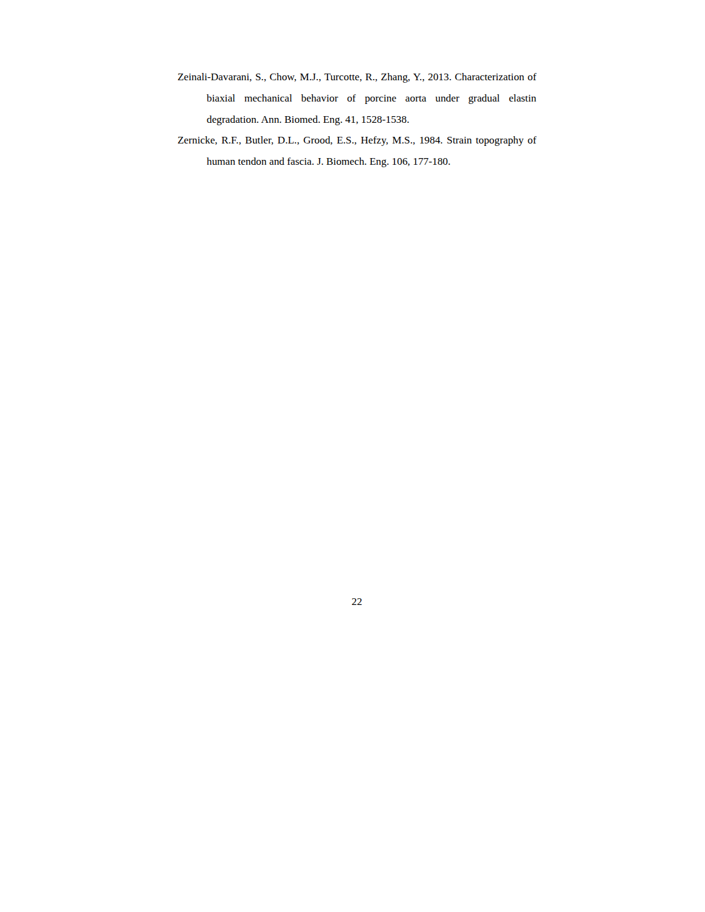Zeinali-Davarani, S., Chow, M.J., Turcotte, R., Zhang, Y., 2013. Characterization of biaxial mechanical behavior of porcine aorta under gradual elastin degradation. Ann. Biomed. Eng. 41, 1528-1538.
Zernicke, R.F., Butler, D.L., Grood, E.S., Hefzy, M.S., 1984. Strain topography of human tendon and fascia. J. Biomech. Eng. 106, 177-180.
22